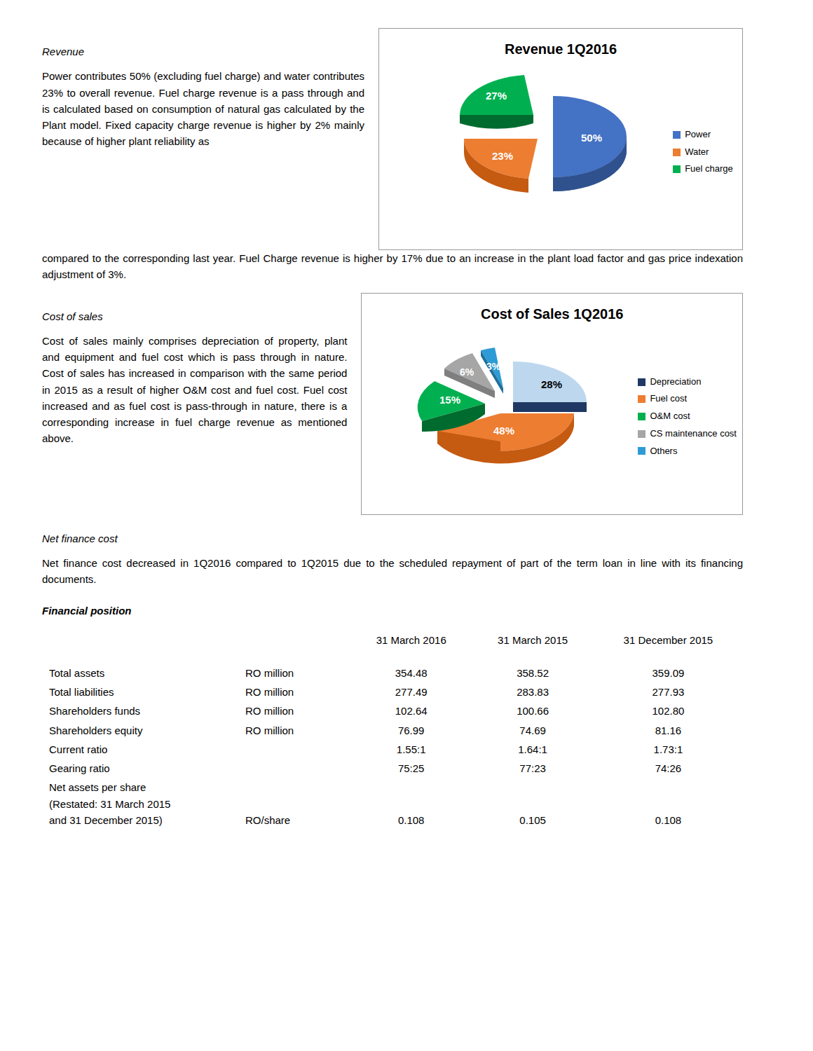Revenue
Power contributes 50% (excluding fuel charge) and water contributes 23% to overall revenue. Fuel charge revenue is a pass through and is calculated based on consumption of natural gas calculated by the Plant model. Fixed capacity charge revenue is higher by 2% mainly because of higher plant reliability as
Revenue 1Q2016
50% 23% 27%
Power
Water
Fuel charge
compared to the corresponding last year. Fuel Charge revenue is higher by 17% due to an increase in the plant load factor and gas price indexation adjustment of 3%.
Cost of sales
Cost of sales mainly comprises depreciation of property, plant and equipment and fuel cost which is pass through in nature. Cost of sales has increased in comparison with the same period in 2015 as a result of higher O&M cost and fuel cost. Fuel cost increased and as fuel cost is pass-through in nature, there is a corresponding increase in fuel charge revenue as mentioned above.
Cost of Sales 1Q2016
48% 28% 15% 6% 3%
Depreciation
Fuel cost
O&M cost
CS maintenance cost
Others
Net finance cost
Net finance cost decreased in 1Q2016 compared to 1Q2015 due to the scheduled repayment of part of the term loan in line with its financing documents.
Financial position
| | | 31 March 2016 | 31 March 2015 | 31 December 2015 |
| --- | --- | --- | --- | --- |
| Total assets | RO million | 354.48 | 358.52 | 359.09 |
| Total liabilities | RO million | 277.49 | 283.83 | 277.93 |
| Shareholders funds | RO million | 102.64 | 100.66 | 102.80 |
| Shareholders equity | RO million | 76.99 | 74.69 | 81.16 |
| Current ratio | | 1.55:1 | 1.64:1 | 1.73:1 |
| Gearing ratio | | 75:25 | 77:23 | 74:26 |
| Net assets per share (Restated: 31 March 2015 and 31 December 2015) | RO/share | 0.108 | 0.105 | 0.108 |